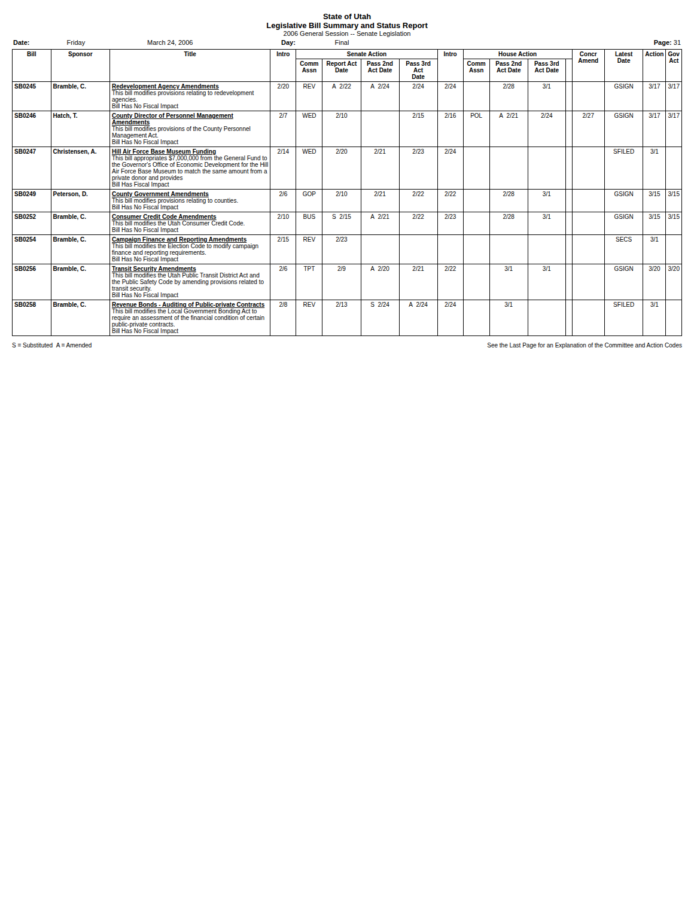State of Utah
Legislative Bill Summary and Status Report
2006 General Session -- Senate Legislation
| Date: | Friday | March 24, 2006 | Day: | Final | | Page: 31 |
| Bill | Sponsor | Title | Intro | Senate Action | Intro | House Action | Concr Amend | Latest Date | Action | Gov Act |
| --- | --- | --- | --- | --- | --- | --- | --- | --- | --- | --- |
| Comm Assn | Report Act Date | Pass 2nd Act Date | Pass 3rd Act Date | Comm Assn | Pass 2nd Act Date | Pass 3rd Act Date | |
| SB0245 | Bramble, C. | Redevelopment Agency Amendments This bill modifies provisions relating to redevelopment agencies. Bill Has No Fiscal Impact | 2/20 | REV | A 2/22 | A 2/24 | 2/24 | 2/24 | | 2/28 | 3/1 | | | GSIGN | 3/17 | 3/17 |
| SB0246 | Hatch, T. | County Director of Personnel Management Amendments This bill modifies provisions of the County Personnel Management Act. Bill Has No Fiscal Impact | 2/7 | WED | 2/10 | | 2/15 | 2/16 | POL | A 2/21 | 2/24 | | 2/27 | GSIGN | 3/17 | 3/17 |
| SB0247 | Christensen, A. | Hill Air Force Base Museum Funding This bill appropriates $7,000,000 from the General Fund to the Governor's Office of Economic Development for the Hill Air Force Base Museum to match the same amount from a private donor and provides Bill Has Fiscal Impact | 2/14 | WED | 2/20 | 2/21 | 2/23 | 2/24 | | | | | | SFILED | 3/1 | |
| SB0249 | Peterson, D. | County Government Amendments This bill modifies provisions relating to counties. Bill Has No Fiscal Impact | 2/6 | GOP | 2/10 | 2/21 | 2/22 | 2/22 | | 2/28 | 3/1 | | | GSIGN | 3/15 | 3/15 |
| SB0252 | Bramble, C. | Consumer Credit Code Amendments This bill modifies the Utah Consumer Credit Code. Bill Has No Fiscal Impact | 2/10 | BUS | S 2/15 | A 2/21 | 2/22 | 2/23 | | 2/28 | 3/1 | | | GSIGN | 3/15 | 3/15 |
| SB0254 | Bramble, C. | Campaign Finance and Reporting Amendments This bill modifies the Election Code to modify campaign finance and reporting requirements. Bill Has No Fiscal Impact | 2/15 | REV | 2/23 | | | | | | | | | SECS | 3/1 | |
| SB0256 | Bramble, C. | Transit Security Amendments This bill modifies the Utah Public Transit District Act and the Public Safety Code by amending provisions related to transit security. Bill Has No Fiscal Impact | 2/6 | TPT | 2/9 | A 2/20 | 2/21 | 2/22 | | 3/1 | 3/1 | | | GSIGN | 3/20 | 3/20 |
| SB0258 | Bramble, C. | Revenue Bonds - Auditing of Public-private Contracts This bill modifies the Local Government Bonding Act to require an assessment of the financial condition of certain public-private contracts. Bill Has No Fiscal Impact | 2/8 | REV | 2/13 | S 2/24 | A 2/24 | 2/24 | | 3/1 | | | | SFILED | 3/1 | |
S = Substituted A = Amended
See the Last Page for an Explanation of the Committee and Action Codes